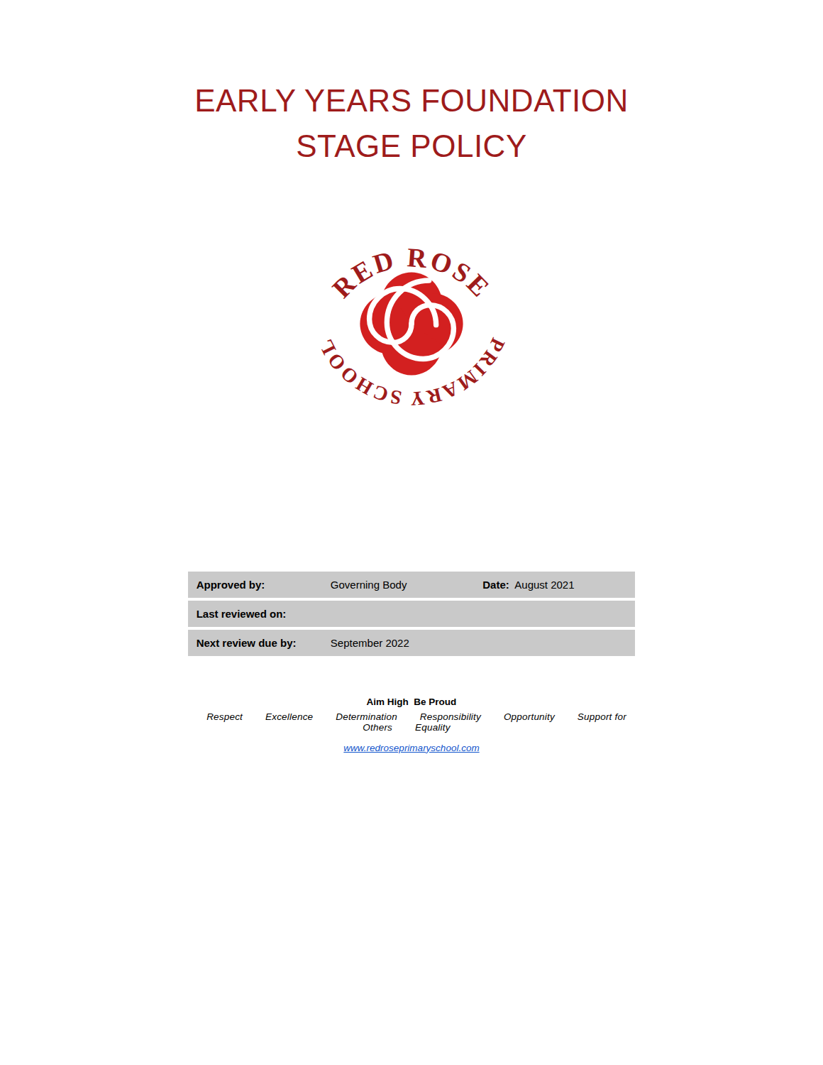EARLY YEARS FOUNDATION STAGE POLICY
RED ROSE PRIMARY SCHOOL
| Approved by: | Governing Body | Date: August 2021 |
| Last reviewed on: | | |
| Next review due by: | September 2022 | |
Aim High Be Proud
Respect Excellence Determination Responsibility Opportunity Support for Others Equality
www.redroseprimaryschool.com